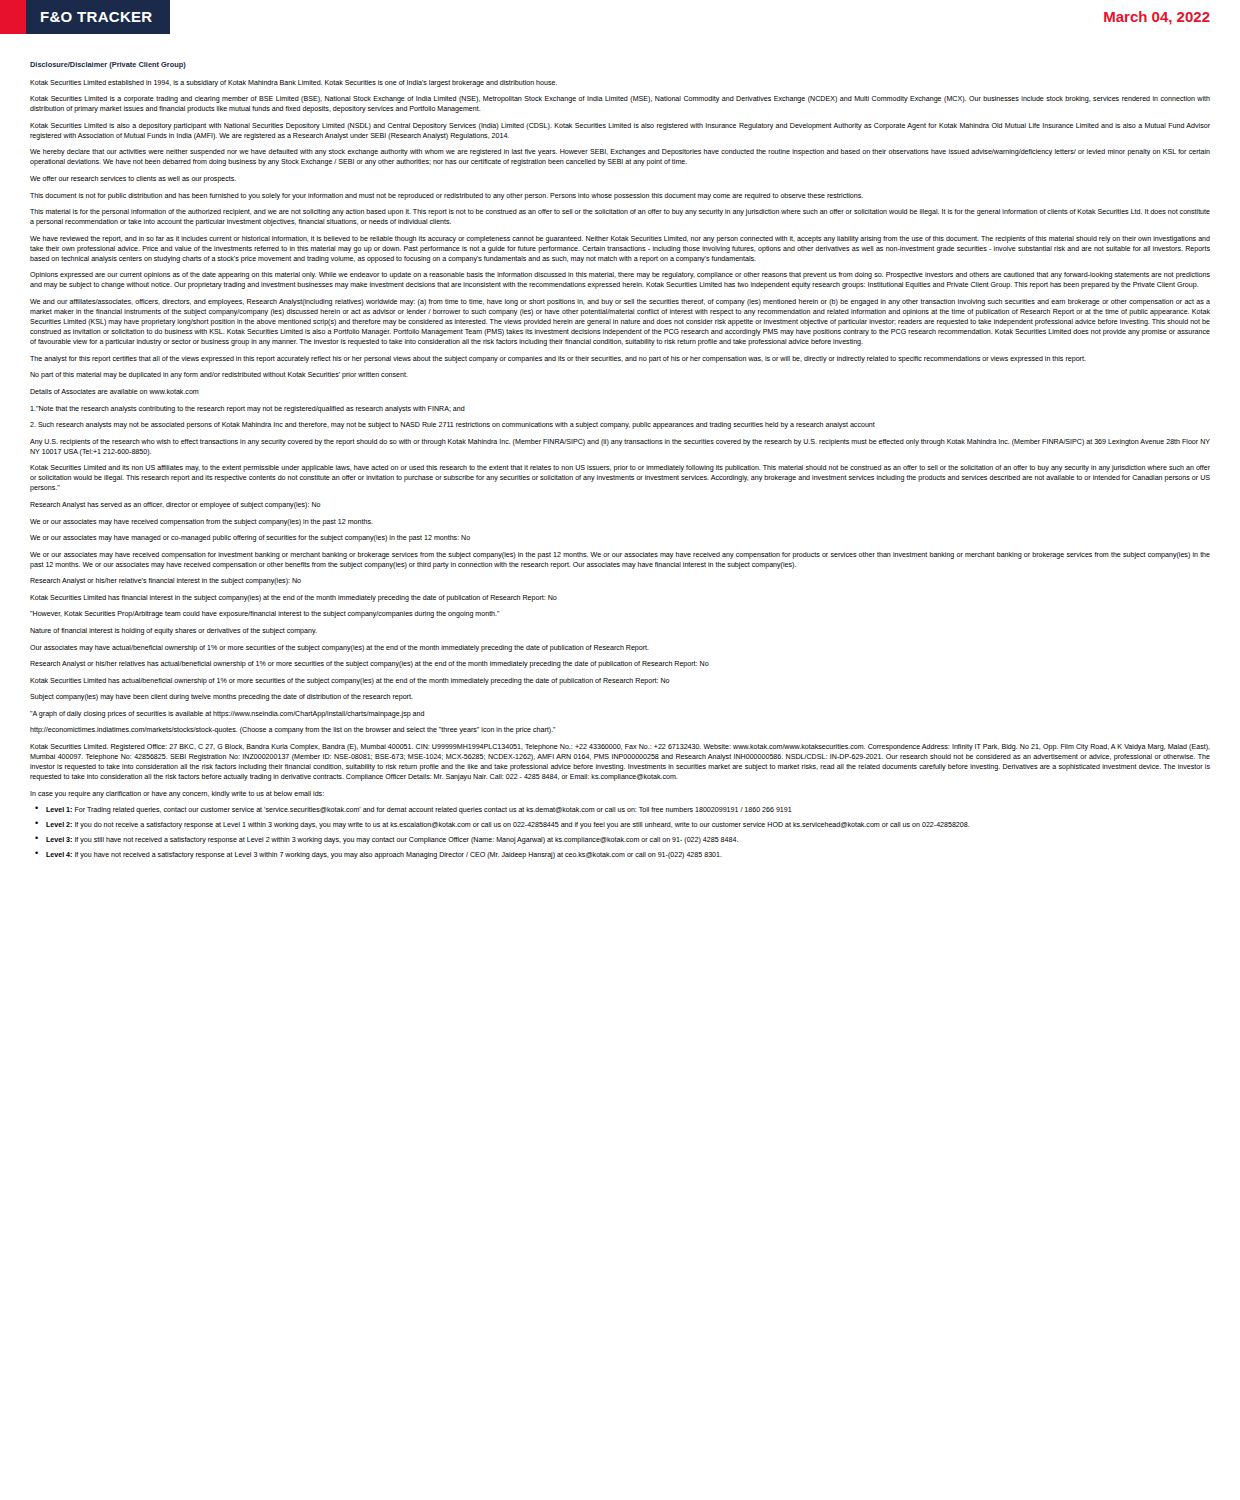F&O TRACKER
March 04, 2022
Disclosure/Disclaimer (Private Client Group)
Kotak Securities Limited established in 1994, is a subsidiary of Kotak Mahindra Bank Limited. Kotak Securities is one of India's largest brokerage and distribution house.
Kotak Securities Limited is a corporate trading and clearing member of BSE Limited (BSE), National Stock Exchange of India Limited (NSE), Metropolitan Stock Exchange of India Limited (MSE), National Commodity and Derivatives Exchange (NCDEX) and Multi Commodity Exchange (MCX). Our businesses include stock broking, services rendered in connection with distribution of primary market issues and financial products like mutual funds and fixed deposits, depository services and Portfolio Management.
Kotak Securities Limited is also a depository participant with National Securities Depository Limited (NSDL) and Central Depository Services (India) Limited (CDSL). Kotak Securities Limited is also registered with Insurance Regulatory and Development Authority as Corporate Agent for Kotak Mahindra Old Mutual Life Insurance Limited and is also a Mutual Fund Advisor registered with Association of Mutual Funds in India (AMFI). We are registered as a Research Analyst under SEBI (Research Analyst) Regulations, 2014.
We hereby declare that our activities were neither suspended nor we have defaulted with any stock exchange authority with whom we are registered in last five years. However SEBI, Exchanges and Depositories have conducted the routine inspection and based on their observations have issued advise/warning/deficiency letters/ or levied minor penalty on KSL for certain operational deviations. We have not been debarred from doing business by any Stock Exchange / SEBI or any other authorities; nor has our certificate of registration been cancelled by SEBI at any point of time.
We offer our research services to clients as well as our prospects.
This document is not for public distribution and has been furnished to you solely for your information and must not be reproduced or redistributed to any other person. Persons into whose possession this document may come are required to observe these restrictions.
This material is for the personal information of the authorized recipient, and we are not soliciting any action based upon it. This report is not to be construed as an offer to sell or the solicitation of an offer to buy any security in any jurisdiction where such an offer or solicitation would be illegal. It is for the general information of clients of Kotak Securities Ltd. It does not constitute a personal recommendation or take into account the particular investment objectives, financial situations, or needs of individual clients.
We have reviewed the report, and in so far as it includes current or historical information, it is believed to be reliable though its accuracy or completeness cannot be guaranteed. Neither Kotak Securities Limited, nor any person connected with it, accepts any liability arising from the use of this document. The recipients of this material should rely on their own investigations and take their own professional advice. Price and value of the investments referred to in this material may go up or down. Past performance is not a guide for future performance. Certain transactions - including those involving futures, options and other derivatives as well as non-investment grade securities - involve substantial risk and are not suitable for all investors. Reports based on technical analysis centers on studying charts of a stock's price movement and trading volume, as opposed to focusing on a company's fundamentals and as such, may not match with a report on a company's fundamentals.
Opinions expressed are our current opinions as of the date appearing on this material only. While we endeavor to update on a reasonable basis the information discussed in this material, there may be regulatory, compliance or other reasons that prevent us from doing so. Prospective investors and others are cautioned that any forward-looking statements are not predictions and may be subject to change without notice. Our proprietary trading and investment businesses may make investment decisions that are inconsistent with the recommendations expressed herein. Kotak Securities Limited has two independent equity research groups: Institutional Equities and Private Client Group. This report has been prepared by the Private Client Group.
We and our affiliates/associates, officers, directors, and employees, Research Analyst(including relatives) worldwide may: (a) from time to time, have long or short positions in, and buy or sell the securities thereof, of company (ies) mentioned herein or (b) be engaged in any other transaction involving such securities and earn brokerage or other compensation or act as a market maker in the financial instruments of the subject company/company (ies) discussed herein or act as advisor or lender / borrower to such company (ies) or have other potential/material conflict of interest with respect to any recommendation and related information and opinions at the time of publication of Research Report or at the time of public appearance. Kotak Securities Limited (KSL) may have proprietary long/short position in the above mentioned scrip(s) and therefore may be considered as interested. The views provided herein are general in nature and does not consider risk appetite or investment objective of particular investor; readers are requested to take independent professional advice before investing. This should not be construed as invitation or solicitation to do business with KSL. Kotak Securities Limited is also a Portfolio Manager. Portfolio Management Team (PMS) takes its investment decisions independent of the PCG research and accordingly PMS may have positions contrary to the PCG research recommendation. Kotak Securities Limited does not provide any promise or assurance of favourable view for a particular industry or sector or business group in any manner. The investor is requested to take into consideration all the risk factors including their financial condition, suitability to risk return profile and take professional advice before investing.
The analyst for this report certifies that all of the views expressed in this report accurately reflect his or her personal views about the subject company or companies and its or their securities, and no part of his or her compensation was, is or will be, directly or indirectly related to specific recommendations or views expressed in this report.
No part of this material may be duplicated in any form and/or redistributed without Kotak Securities' prior written consent.
Details of Associates are available on www.kotak.com
1."Note that the research analysts contributing to the research report may not be registered/qualified as research analysts with FINRA; and
2. Such research analysts may not be associated persons of Kotak Mahindra Inc and therefore, may not be subject to NASD Rule 2711 restrictions on communications with a subject company, public appearances and trading securities held by a research analyst account
Any U.S. recipients of the research who wish to effect transactions in any security covered by the report should do so with or through Kotak Mahindra Inc. (Member FINRA/SIPC) and (ii) any transactions in the securities covered by the research by U.S. recipients must be effected only through Kotak Mahindra Inc. (Member FINRA/SIPC) at 369 Lexington Avenue 28th Floor NY NY 10017 USA (Tel:+1 212-600-8850).
Kotak Securities Limited and its non US affiliates may, to the extent permissible under applicable laws, have acted on or used this research to the extent that it relates to non US issuers, prior to or immediately following its publication. This material should not be construed as an offer to sell or the solicitation of an offer to buy any security in any jurisdiction where such an offer or solicitation would be illegal. This research report and its respective contents do not constitute an offer or invitation to purchase or subscribe for any securities or solicitation of any investments or investment services. Accordingly, any brokerage and investment services including the products and services described are not available to or intended for Canadian persons or US persons."
Research Analyst has served as an officer, director or employee of subject company(ies): No
We or our associates may have received compensation from the subject company(ies) in the past 12 months.
We or our associates may have managed or co-managed public offering of securities for the subject company(ies) in the past 12 months: No
We or our associates may have received compensation for investment banking or merchant banking or brokerage services from the subject company(ies) in the past 12 months. We or our associates may have received any compensation for products or services other than investment banking or merchant banking or brokerage services from the subject company(ies) in the past 12 months. We or our associates may have received compensation or other benefits from the subject company(ies) or third party in connection with the research report. Our associates may have financial interest in the subject company(ies).
Research Analyst or his/her relative's financial interest in the subject company(ies): No
Kotak Securities Limited has financial interest in the subject company(ies) at the end of the month immediately preceding the date of publication of Research Report: No
"However, Kotak Securities Prop/Arbitrage team could have exposure/financial interest to the subject company/companies during the ongoing month."
Nature of financial interest is holding of equity shares or derivatives of the subject company.
Our associates may have actual/beneficial ownership of 1% or more securities of the subject company(ies) at the end of the month immediately preceding the date of publication of Research Report.
Research Analyst or his/her relatives has actual/beneficial ownership of 1% or more securities of the subject company(ies) at the end of the month immediately preceding the date of publication of Research Report: No
Kotak Securities Limited has actual/beneficial ownership of 1% or more securities of the subject company(ies) at the end of the month immediately preceding the date of publication of Research Report: No
Subject company(ies) may have been client during twelve months preceding the date of distribution of the research report.
"A graph of daily closing prices of securities is available at https://www.nseindia.com/ChartApp/install/charts/mainpage.jsp and
http://economictimes.indiatimes.com/markets/stocks/stock-quotes. (Choose a company from the list on the browser and select the "three years" icon in the price chart)."
Kotak Securities Limited. Registered Office: 27 BKC, C 27, G Block, Bandra Kurla Complex, Bandra (E), Mumbai 400051. CIN: U99999MH1994PLC134051, Telephone No.: +22 43360000, Fax No.: +22 67132430. Website: www.kotak.com/www.kotaksecurities.com. Correspondence Address: Infinity IT Park, Bldg. No 21, Opp. Film City Road, A K Vaidya Marg, Malad (East), Mumbai 400097. Telephone No: 42856825. SEBI Registration No: INZ000200137 (Member ID: NSE-08081; BSE-673; MSE-1024; MCX-56285; NCDEX-1262), AMFI ARN 0164, PMS INP000000258 and Research Analyst INH000000586. NSDL/CDSL: IN-DP-629-2021. Our research should not be considered as an advertisement or advice, professional or otherwise. The investor is requested to take into consideration all the risk factors including their financial condition, suitability to risk return profile and the like and take professional advice before investing. Investments in securities market are subject to market risks, read all the related documents carefully before investing. Derivatives are a sophisticated investment device. The investor is requested to take into consideration all the risk factors before actually trading in derivative contracts. Compliance Officer Details: Mr. Sanjayu Nair. Call: 022 - 4285 8484, or Email: ks.compliance@kotak.com.
In case you require any clarification or have any concern, kindly write to us at below email ids:
Level 1: For Trading related queries, contact our customer service at 'service.securities@kotak.com' and for demat account related queries contact us at ks.demat@kotak.com or call us on: Toll free numbers 18002099191 / 1860 266 9191
Level 2: If you do not receive a satisfactory response at Level 1 within 3 working days, you may write to us at ks.escalation@kotak.com or call us on 022-42858445 and if you feel you are still unheard, write to our customer service HOD at ks.servicehead@kotak.com or call us on 022-42858208.
Level 3: If you still have not received a satisfactory response at Level 2 within 3 working days, you may contact our Compliance Officer (Name: Manoj Agarwal) at ks.compliance@kotak.com or call on 91- (022) 4285 8484.
Level 4: If you have not received a satisfactory response at Level 3 within 7 working days, you may also approach Managing Director / CEO (Mr. Jaideep Hansraj) at ceo.ks@kotak.com or call on 91-(022) 4285 8301.